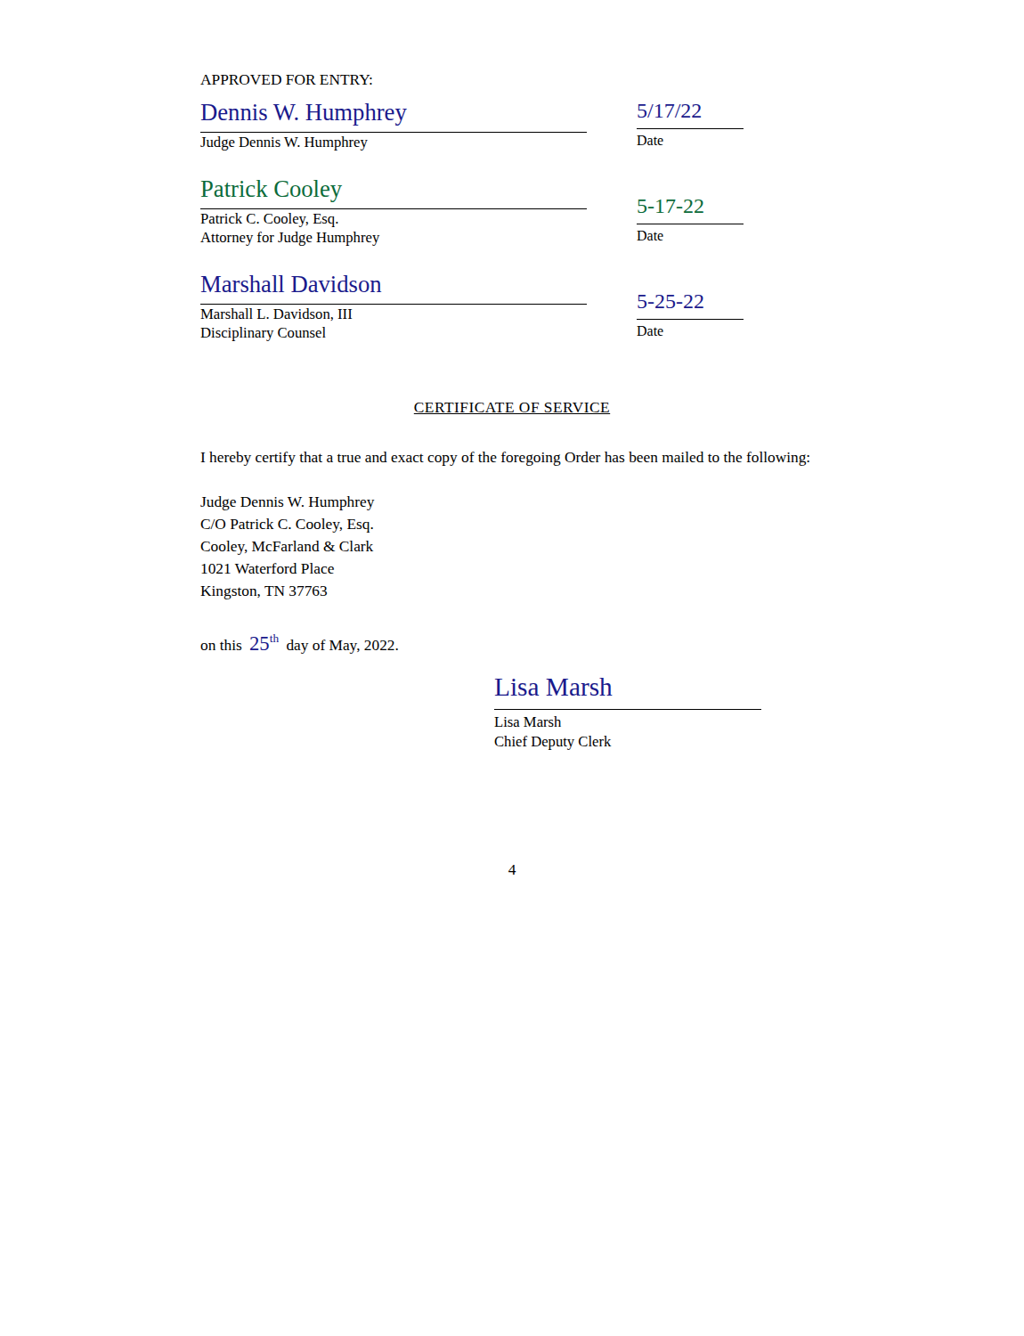APPROVED FOR ENTRY:
Dennis W. Humphrey
Judge Dennis W. Humphrey
5/17/22 Date
Patrick Cooley
Patrick C. Cooley, Esq.
Attorney for Judge Humphrey
5-17-22 Date
Marshall Davidson
Marshall L. Davidson, III
Disciplinary Counsel
5-25-22 Date
CERTIFICATE OF SERVICE
I hereby certify that a true and exact copy of the foregoing Order has been mailed to the following:
Judge Dennis W. Humphrey
C/O Patrick C. Cooley, Esq.
Cooley, McFarland & Clark
1021 Waterford Place
Kingston, TN 37763
on this 25th day of May, 2022.
Lisa Marsh
Lisa Marsh
Chief Deputy Clerk
4